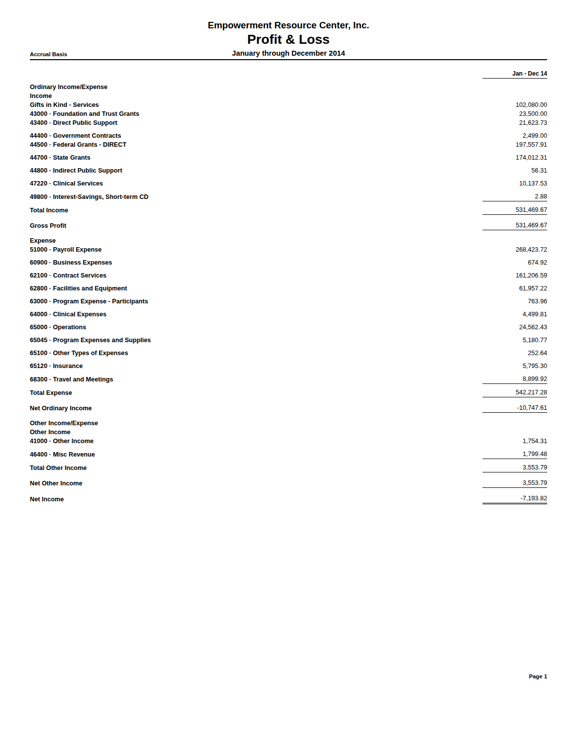Empowerment Resource Center, Inc.
Profit & Loss
Accrual Basis
January through December 2014
| | Jan - Dec 14 |
| Ordinary Income/Expense | |
| Income | |
| Gifts in Kind - Services | 102,080.00 |
| 43000 · Foundation and Trust Grants | 23,500.00 |
| 43400 · Direct Public Support | 21,623.73 |
| 44400 · Government Contracts | 2,499.00 |
| 44500 · Federal Grants - DIRECT | 197,557.91 |
| 44700 · State Grants | 174,012.31 |
| 44800 · Indirect Public Support | 56.31 |
| 47220 · Clinical Services | 10,137.53 |
| 49800 · Interest-Savings, Short-term CD | 2.88 |
| Total Income | 531,469.67 |
| Gross Profit | 531,469.67 |
| Expense | |
| 51000 · Payroll Expense | 268,423.72 |
| 60900 · Business Expenses | 674.92 |
| 62100 · Contract Services | 161,206.59 |
| 62800 · Facilities and Equipment | 61,957.22 |
| 63000 · Program Expense - Participants | 763.96 |
| 64000 · Clinical Expenses | 4,499.81 |
| 65000 · Operations | 24,562.43 |
| 65045 · Program Expenses and Supplies | 5,180.77 |
| 65100 · Other Types of Expenses | 252.64 |
| 65120 · Insurance | 5,795.30 |
| 68300 · Travel and Meetings | 8,899.92 |
| Total Expense | 542,217.28 |
| Net Ordinary Income | -10,747.61 |
| Other Income/Expense | |
| Other Income | |
| 41000 · Other Income | 1,754.31 |
| 46400 · Misc Revenue | 1,799.48 |
| Total Other Income | 3,553.79 |
| Net Other Income | 3,553.79 |
| Net Income | -7,193.82 |
Page 1